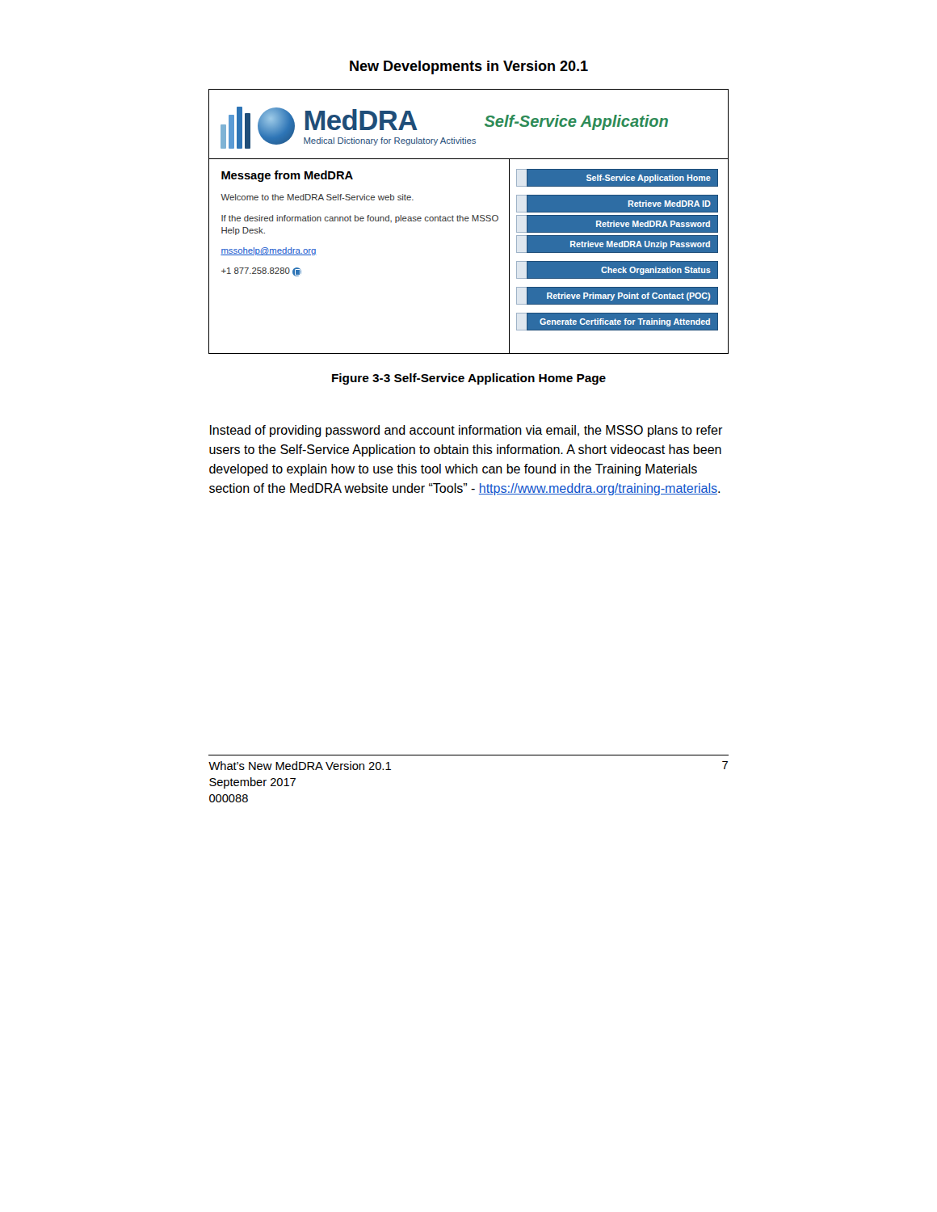New Developments in Version 20.1
Med DRA
Medical Dictionary for Regulatory Activities
Self-Service Application
Message from MedDRA
Welcome to the MedDRA Self-Service web site.
If the desired information cannot be found, please contact the MSSO Help Desk.
mssohelp@meddra.org
+1 877.258.8280
Self-Service Application Home
Retrieve MedDRA ID
Retrieve MedDRA Password
Retrieve MedDRA Unzip Password
Check Organization Status
Retrieve Primary Point of Contact (POC)
Generate Certificate for Training Attended
Figure 3-3 Self-Service Application Home Page
Instead of providing password and account information via email, the MSSO plans to refer users to the Self-Service Application to obtain this information. A short videocast has been developed to explain how to use this tool which can be found in the Training Materials section of the MedDRA website under “Tools” - https://www.meddra.org/training-materials.
What’s New MedDRA Version 20.1
September 2017
000088
7